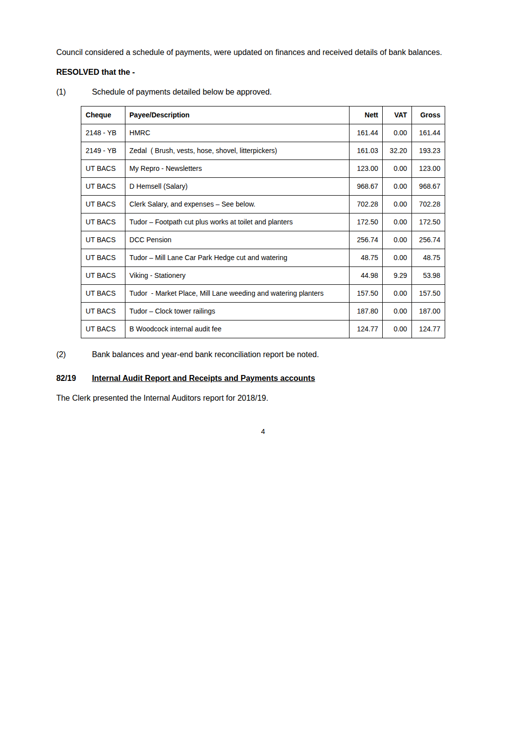Council considered a schedule of payments, were updated on finances and received details of bank balances.
RESOLVED that the -
(1) Schedule of payments detailed below be approved.
| Cheque | Payee/Description | Nett | VAT | Gross |
| --- | --- | --- | --- | --- |
| 2148 - YB | HMRC | 161.44 | 0.00 | 161.44 |
| 2149 - YB | Zedal ( Brush, vests, hose, shovel, litterpickers) | 161.03 | 32.20 | 193.23 |
| UT BACS | My Repro - Newsletters | 123.00 | 0.00 | 123.00 |
| UT BACS | D Hemsell (Salary) | 968.67 | 0.00 | 968.67 |
| UT BACS | Clerk Salary, and expenses – See below. | 702.28 | 0.00 | 702.28 |
| UT BACS | Tudor – Footpath cut plus works at toilet and planters | 172.50 | 0.00 | 172.50 |
| UT BACS | DCC Pension | 256.74 | 0.00 | 256.74 |
| UT BACS | Tudor – Mill Lane Car Park Hedge cut and watering | 48.75 | 0.00 | 48.75 |
| UT BACS | Viking - Stationery | 44.98 | 9.29 | 53.98 |
| UT BACS | Tudor - Market Place, Mill Lane weeding and watering planters | 157.50 | 0.00 | 157.50 |
| UT BACS | Tudor – Clock tower railings | 187.80 | 0.00 | 187.00 |
| UT BACS | B Woodcock internal audit fee | 124.77 | 0.00 | 124.77 |
(2) Bank balances and year-end bank reconciliation report be noted.
82/19 Internal Audit Report and Receipts and Payments accounts
The Clerk presented the Internal Auditors report for 2018/19.
4